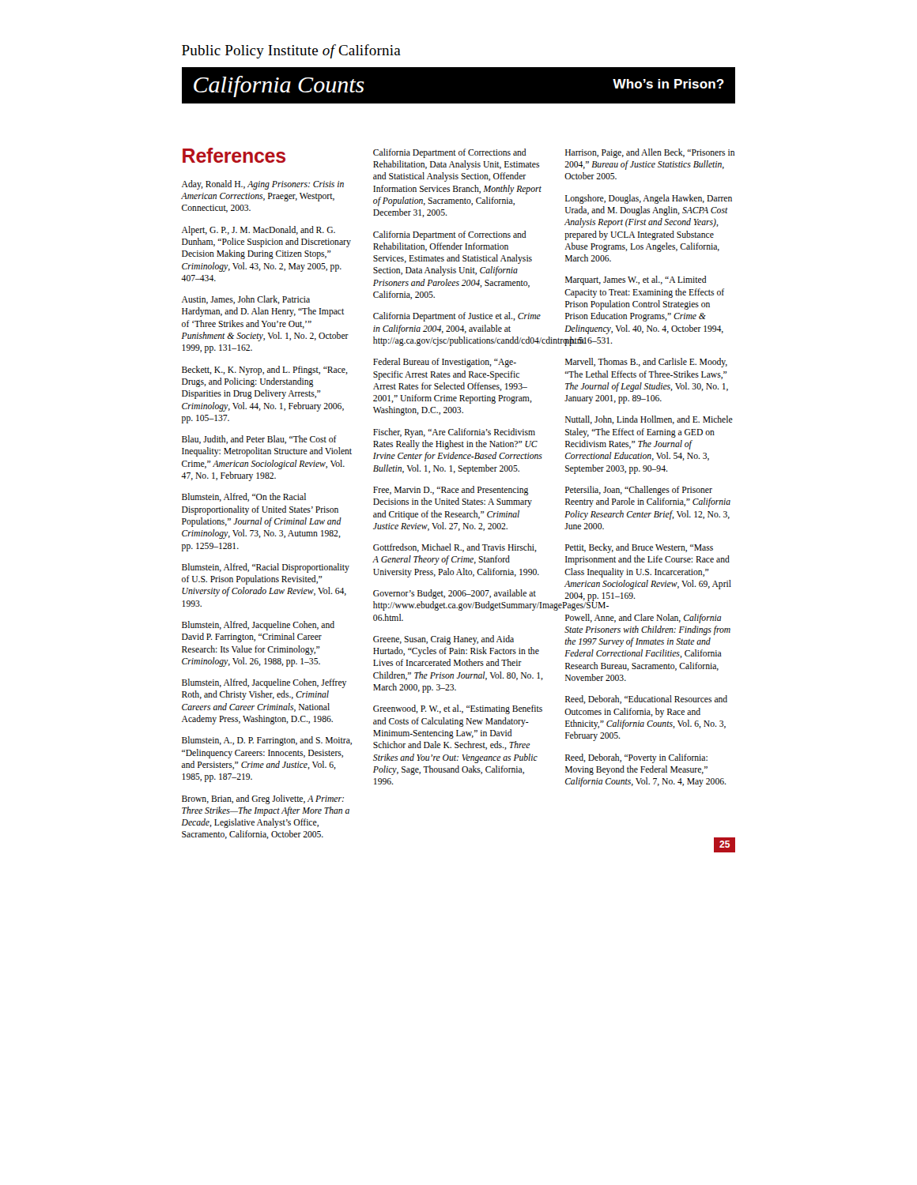Public Policy Institute of California
California Counts
Who’s in Prison?
References
Aday, Ronald H., Aging Prisoners: Crisis in American Corrections, Praeger, Westport, Connecticut, 2003.
Alpert, G. P., J. M. MacDonald, and R. G. Dunham, “Police Suspicion and Discretionary Decision Making During Citizen Stops,” Criminology, Vol. 43, No. 2, May 2005, pp. 407–434.
Austin, James, John Clark, Patricia Hardyman, and D. Alan Henry, “The Impact of ‘Three Strikes and You’re Out,’” Punishment & Society, Vol. 1, No. 2, October 1999, pp. 131–162.
Beckett, K., K. Nyrop, and L. Pfingst, “Race, Drugs, and Policing: Understanding Disparities in Drug Delivery Arrests,” Criminology, Vol. 44, No. 1, February 2006, pp. 105–137.
Blau, Judith, and Peter Blau, “The Cost of Inequality: Metropolitan Structure and Violent Crime,” American Sociological Review, Vol. 47, No. 1, February 1982.
Blumstein, Alfred, “On the Racial Disproportionality of United States’ Prison Populations,” Journal of Criminal Law and Criminology, Vol. 73, No. 3, Autumn 1982, pp. 1259–1281.
Blumstein, Alfred, “Racial Disproportionality of U.S. Prison Populations Revisited,” University of Colorado Law Review, Vol. 64, 1993.
Blumstein, Alfred, Jacqueline Cohen, and David P. Farrington, “Criminal Career Research: Its Value for Criminology,” Criminology, Vol. 26, 1988, pp. 1–35.
Blumstein, Alfred, Jacqueline Cohen, Jeffrey Roth, and Christy Visher, eds., Criminal Careers and Career Criminals, National Academy Press, Washington, D.C., 1986.
Blumstein, A., D. P. Farrington, and S. Moitra, “Delinquency Careers: Innocents, Desisters, and Persisters,” Crime and Justice, Vol. 6, 1985, pp. 187–219.
Brown, Brian, and Greg Jolivette, A Primer: Three Strikes—The Impact After More Than a Decade, Legislative Analyst’s Office, Sacramento, California, October 2005.
California Department of Corrections and Rehabilitation, Data Analysis Unit, Estimates and Statistical Analysis Section, Offender Information Services Branch, Monthly Report of Population, Sacramento, California, December 31, 2005.
California Department of Corrections and Rehabilitation, Offender Information Services, Estimates and Statistical Analysis Section, Data Analysis Unit, California Prisoners and Parolees 2004, Sacramento, California, 2005.
California Department of Justice et al., Crime in California 2004, 2004, available at http://ag.ca.gov/cjsc/publications/candd/cd04/cdintro.htm.
Federal Bureau of Investigation, “Age-Specific Arrest Rates and Race-Specific Arrest Rates for Selected Offenses, 1993–2001,” Uniform Crime Reporting Program, Washington, D.C., 2003.
Fischer, Ryan, “Are California’s Recidivism Rates Really the Highest in the Nation?” UC Irvine Center for Evidence-Based Corrections Bulletin, Vol. 1, No. 1, September 2005.
Free, Marvin D., “Race and Presentencing Decisions in the United States: A Summary and Critique of the Research,” Criminal Justice Review, Vol. 27, No. 2, 2002.
Gottfredson, Michael R., and Travis Hirschi, A General Theory of Crime, Stanford University Press, Palo Alto, California, 1990.
Governor’s Budget, 2006–2007, available at http://www.ebudget.ca.gov/BudgetSummary/ImagePages/SUM-06.html.
Greene, Susan, Craig Haney, and Aida Hurtado, “Cycles of Pain: Risk Factors in the Lives of Incarcerated Mothers and Their Children,” The Prison Journal, Vol. 80, No. 1, March 2000, pp. 3–23.
Greenwood, P. W., et al., “Estimating Benefits and Costs of Calculating New Mandatory-Minimum-Sentencing Law,” in David Schichor and Dale K. Sechrest, eds., Three Strikes and You’re Out: Vengeance as Public Policy, Sage, Thousand Oaks, California, 1996.
Harrison, Paige, and Allen Beck, “Prisoners in 2004,” Bureau of Justice Statistics Bulletin, October 2005.
Longshore, Douglas, Angela Hawken, Darren Urada, and M. Douglas Anglin, SACPA Cost Analysis Report (First and Second Years), prepared by UCLA Integrated Substance Abuse Programs, Los Angeles, California, March 2006.
Marquart, James W., et al., “A Limited Capacity to Treat: Examining the Effects of Prison Population Control Strategies on Prison Education Programs,” Crime & Delinquency, Vol. 40, No. 4, October 1994, pp. 516–531.
Marvell, Thomas B., and Carlisle E. Moody, “The Lethal Effects of Three-Strikes Laws,” The Journal of Legal Studies, Vol. 30, No. 1, January 2001, pp. 89–106.
Nuttall, John, Linda Hollmen, and E. Michele Staley, “The Effect of Earning a GED on Recidivism Rates,” The Journal of Correctional Education, Vol. 54, No. 3, September 2003, pp. 90–94.
Petersilia, Joan, “Challenges of Prisoner Reentry and Parole in California,” California Policy Research Center Brief, Vol. 12, No. 3, June 2000.
Pettit, Becky, and Bruce Western, “Mass Imprisonment and the Life Course: Race and Class Inequality in U.S. Incarceration,” American Sociological Review, Vol. 69, April 2004, pp. 151–169.
Powell, Anne, and Clare Nolan, California State Prisoners with Children: Findings from the 1997 Survey of Inmates in State and Federal Correctional Facilities, California Research Bureau, Sacramento, California, November 2003.
Reed, Deborah, “Educational Resources and Outcomes in California, by Race and Ethnicity,” California Counts, Vol. 6, No. 3, February 2005.
Reed, Deborah, “Poverty in California: Moving Beyond the Federal Measure,” California Counts, Vol. 7, No. 4, May 2006.
25